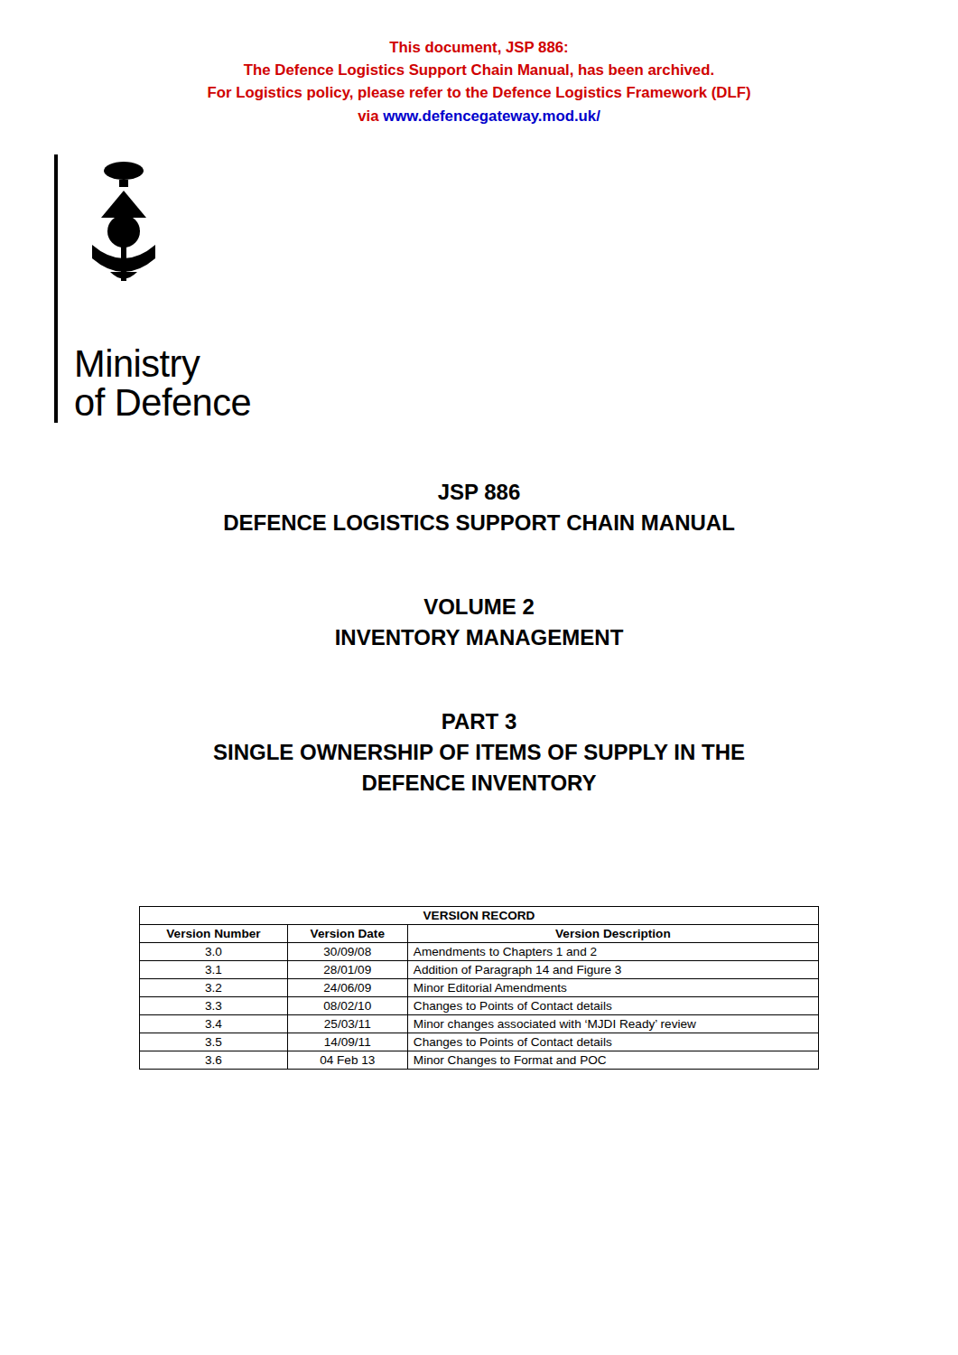This document, JSP 886:
The Defence Logistics Support Chain Manual, has been archived.
For Logistics policy, please refer to the Defence Logistics Framework (DLF)
via www.defencegateway.mod.uk/
Ministry
of Defence
JSP 886
DEFENCE LOGISTICS SUPPORT CHAIN MANUAL
VOLUME 2
INVENTORY MANAGEMENT
PART 3
SINGLE OWNERSHIP OF ITEMS OF SUPPLY IN THE
DEFENCE INVENTORY
VERSION RECORD
| Version Number | Version Date | Version Description |
| --- | --- | --- |
| 3.0 | 30/09/08 | Amendments to Chapters 1 and 2 |
| 3.1 | 28/01/09 | Addition of Paragraph 14 and Figure 3 |
| 3.2 | 24/06/09 | Minor Editorial Amendments |
| 3.3 | 08/02/10 | Changes to Points of Contact details |
| 3.4 | 25/03/11 | Minor changes associated with ‘MJDI Ready’ review |
| 3.5 | 14/09/11 | Changes to Points of Contact details |
| 3.6 | 04 Feb 13 | Minor Changes to Format and POC |